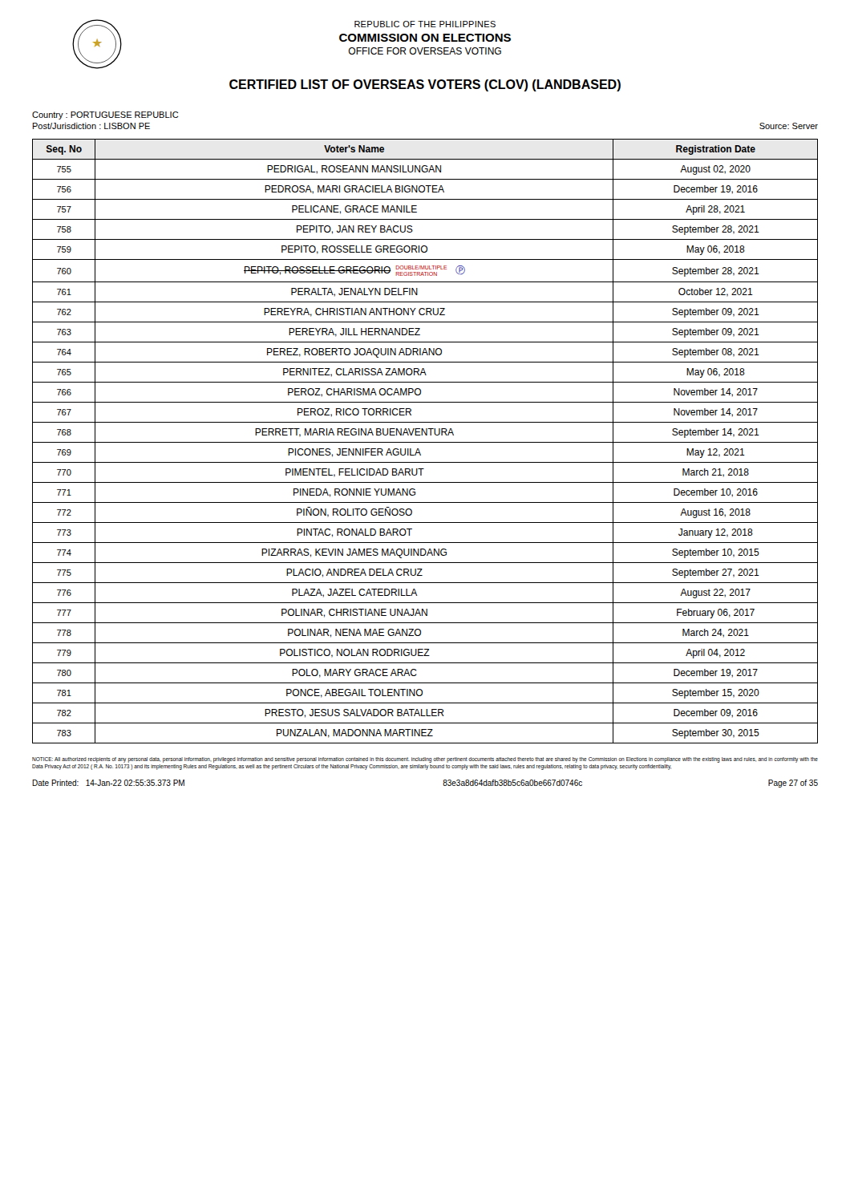REPUBLIC OF THE PHILIPPINES
COMMISSION ON ELECTIONS
OFFICE FOR OVERSEAS VOTING
CERTIFIED LIST OF OVERSEAS VOTERS (CLOV) (LANDBASED)
Country : PORTUGUESE REPUBLIC
Post/Jurisdiction : LISBON PE Source: Server
| Seq. No | Voter's Name | Registration Date |
| --- | --- | --- |
| 755 | PEDRIGAL, ROSEANN MANSILUNGAN | August 02, 2020 |
| 756 | PEDROSA, MARI GRACIELA BIGNOTEA | December 19, 2016 |
| 757 | PELICANE, GRACE MANILE | April 28, 2021 |
| 758 | PEPITO, JAN REY BACUS | September 28, 2021 |
| 759 | PEPITO, ROSSELLE GREGORIO | May 06, 2018 |
| 760 | PEPITO, ROSSELLE GREGORIO DOUBLE/MULTIPLE REGISTRATION Ⓟ | September 28, 2021 |
| 761 | PERALTA, JENALYN DELFIN | October 12, 2021 |
| 762 | PEREYRA, CHRISTIAN ANTHONY CRUZ | September 09, 2021 |
| 763 | PEREYRA, JILL HERNANDEZ | September 09, 2021 |
| 764 | PEREZ, ROBERTO JOAQUIN ADRIANO | September 08, 2021 |
| 765 | PERNITEZ, CLARISSA ZAMORA | May 06, 2018 |
| 766 | PEROZ, CHARISMA OCAMPO | November 14, 2017 |
| 767 | PEROZ, RICO TORRICER | November 14, 2017 |
| 768 | PERRETT, MARIA REGINA BUENAVENTURA | September 14, 2021 |
| 769 | PICONES, JENNIFER AGUILA | May 12, 2021 |
| 770 | PIMENTEL, FELICIDAD BARUT | March 21, 2018 |
| 771 | PINEDA, RONNIE YUMANG | December 10, 2016 |
| 772 | PIÑON, ROLITO GEÑOSO | August 16, 2018 |
| 773 | PINTAC, RONALD BAROT | January 12, 2018 |
| 774 | PIZARRAS, KEVIN JAMES MAQUINDANG | September 10, 2015 |
| 775 | PLACIO, ANDREA DELA CRUZ | September 27, 2021 |
| 776 | PLAZA, JAZEL CATEDRILLA | August 22, 2017 |
| 777 | POLINAR, CHRISTIANE UNAJAN | February 06, 2017 |
| 778 | POLINAR, NENA MAE GANZO | March 24, 2021 |
| 779 | POLISTICO, NOLAN RODRIGUEZ | April 04, 2012 |
| 780 | POLO, MARY GRACE ARAC | December 19, 2017 |
| 781 | PONCE, ABEGAIL TOLENTINO | September 15, 2020 |
| 782 | PRESTO, JESUS SALVADOR BATALLER | December 09, 2016 |
| 783 | PUNZALAN, MADONNA MARTINEZ | September 30, 2015 |
NOTICE: All authorized recipients of any personal data, personal information, privileged information and sensitive personal information contained in this document. including other pertinent documents attached thereto that are shared by the Commission on Elections in compliance with the existing laws and rules, and in conformity with the Data Privacy Act of 2012 ( R.A. No. 10173 ) and its implementing Rules and Regulations, as well as the pertinent Circulars of the National Privacy Commission, are similarly bound to comply with the said laws, rules and regulations, relating to data privacy, security confidentiality,
Date Printed: 14-Jan-22 02:55:35.373 PM 83e3a8d64dafb38b5c6a0be667d0746c Page 27 of 35